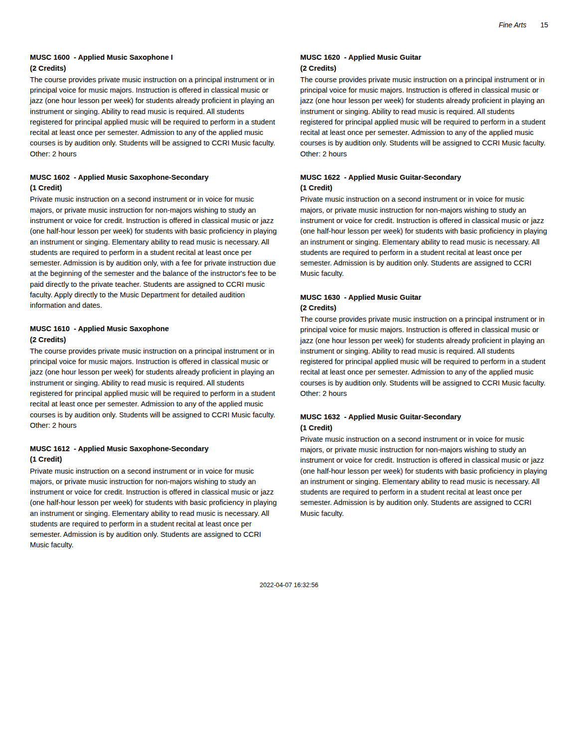Fine Arts 15
MUSC 1600 - Applied Music Saxophone I
(2 Credits)
The course provides private music instruction on a principal instrument or in principal voice for music majors. Instruction is offered in classical music or jazz (one hour lesson per week) for students already proficient in playing an instrument or singing. Ability to read music is required. All students registered for principal applied music will be required to perform in a student recital at least once per semester. Admission to any of the applied music courses is by audition only. Students will be assigned to CCRI Music faculty.
Other: 2 hours
MUSC 1602 - Applied Music Saxophone-Secondary
(1 Credit)
Private music instruction on a second instrument or in voice for music majors, or private music instruction for non-majors wishing to study an instrument or voice for credit. Instruction is offered in classical music or jazz (one half-hour lesson per week) for students with basic proficiency in playing an instrument or singing. Elementary ability to read music is necessary. All students are required to perform in a student recital at least once per semester. Admission is by audition only, with a fee for private instruction due at the beginning of the semester and the balance of the instructor's fee to be paid directly to the private teacher. Students are assigned to CCRI music faculty. Apply directly to the Music Department for detailed audition information and dates.
MUSC 1610 - Applied Music Saxophone
(2 Credits)
The course provides private music instruction on a principal instrument or in principal voice for music majors. Instruction is offered in classical music or jazz (one hour lesson per week) for students already proficient in playing an instrument or singing. Ability to read music is required. All students registered for principal applied music will be required to perform in a student recital at least once per semester. Admission to any of the applied music courses is by audition only. Students will be assigned to CCRI Music faculty.
Other: 2 hours
MUSC 1612 - Applied Music Saxophone-Secondary
(1 Credit)
Private music instruction on a second instrument or in voice for music majors, or private music instruction for non-majors wishing to study an instrument or voice for credit. Instruction is offered in classical music or jazz (one half-hour lesson per week) for students with basic proficiency in playing an instrument or singing. Elementary ability to read music is necessary. All students are required to perform in a student recital at least once per semester. Admission is by audition only. Students are assigned to CCRI Music faculty.
MUSC 1620 - Applied Music Guitar
(2 Credits)
The course provides private music instruction on a principal instrument or in principal voice for music majors. Instruction is offered in classical music or jazz (one hour lesson per week) for students already proficient in playing an instrument or singing. Ability to read music is required. All students registered for principal applied music will be required to perform in a student recital at least once per semester. Admission to any of the applied music courses is by audition only. Students will be assigned to CCRI Music faculty.
Other: 2 hours
MUSC 1622 - Applied Music Guitar-Secondary
(1 Credit)
Private music instruction on a second instrument or in voice for music majors, or private music instruction for non-majors wishing to study an instrument or voice for credit. Instruction is offered in classical music or jazz (one half-hour lesson per week) for students with basic proficiency in playing an instrument or singing. Elementary ability to read music is necessary. All students are required to perform in a student recital at least once per semester. Admission is by audition only. Students are assigned to CCRI Music faculty.
MUSC 1630 - Applied Music Guitar
(2 Credits)
The course provides private music instruction on a principal instrument or in principal voice for music majors. Instruction is offered in classical music or jazz (one hour lesson per week) for students already proficient in playing an instrument or singing. Ability to read music is required. All students registered for principal applied music will be required to perform in a student recital at least once per semester. Admission to any of the applied music courses is by audition only. Students will be assigned to CCRI Music faculty.
Other: 2 hours
MUSC 1632 - Applied Music Guitar-Secondary
(1 Credit)
Private music instruction on a second instrument or in voice for music majors, or private music instruction for non-majors wishing to study an instrument or voice for credit. Instruction is offered in classical music or jazz (one half-hour lesson per week) for students with basic proficiency in playing an instrument or singing. Elementary ability to read music is necessary. All students are required to perform in a student recital at least once per semester. Admission is by audition only. Students are assigned to CCRI Music faculty.
2022-04-07 16:32:56